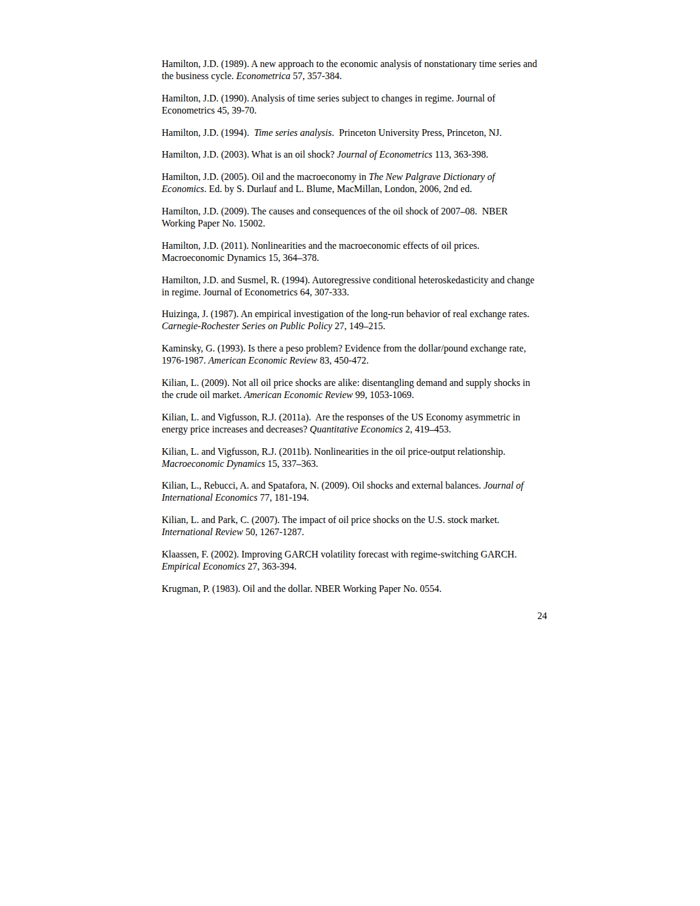Hamilton, J.D. (1989). A new approach to the economic analysis of nonstationary time series and the business cycle. Econometrica 57, 357-384.
Hamilton, J.D. (1990). Analysis of time series subject to changes in regime. Journal of Econometrics 45, 39-70.
Hamilton, J.D. (1994). Time series analysis. Princeton University Press, Princeton, NJ.
Hamilton, J.D. (2003). What is an oil shock? Journal of Econometrics 113, 363-398.
Hamilton, J.D. (2005). Oil and the macroeconomy in The New Palgrave Dictionary of Economics. Ed. by S. Durlauf and L. Blume, MacMillan, London, 2006, 2nd ed.
Hamilton, J.D. (2009). The causes and consequences of the oil shock of 2007–08. NBER Working Paper No. 15002.
Hamilton, J.D. (2011). Nonlinearities and the macroeconomic effects of oil prices. Macroeconomic Dynamics 15, 364–378.
Hamilton, J.D. and Susmel, R. (1994). Autoregressive conditional heteroskedasticity and change in regime. Journal of Econometrics 64, 307-333.
Huizinga, J. (1987). An empirical investigation of the long-run behavior of real exchange rates. Carnegie-Rochester Series on Public Policy 27, 149–215.
Kaminsky, G. (1993). Is there a peso problem? Evidence from the dollar/pound exchange rate, 1976-1987. American Economic Review 83, 450-472.
Kilian, L. (2009). Not all oil price shocks are alike: disentangling demand and supply shocks in the crude oil market. American Economic Review 99, 1053-1069.
Kilian, L. and Vigfusson, R.J. (2011a). Are the responses of the US Economy asymmetric in energy price increases and decreases? Quantitative Economics 2, 419–453.
Kilian, L. and Vigfusson, R.J. (2011b). Nonlinearities in the oil price-output relationship. Macroeconomic Dynamics 15, 337–363.
Kilian, L., Rebucci, A. and Spatafora, N. (2009). Oil shocks and external balances. Journal of International Economics 77, 181-194.
Kilian, L. and Park, C. (2007). The impact of oil price shocks on the U.S. stock market. International Review 50, 1267-1287.
Klaassen, F. (2002). Improving GARCH volatility forecast with regime-switching GARCH. Empirical Economics 27, 363-394.
Krugman, P. (1983). Oil and the dollar. NBER Working Paper No. 0554.
24